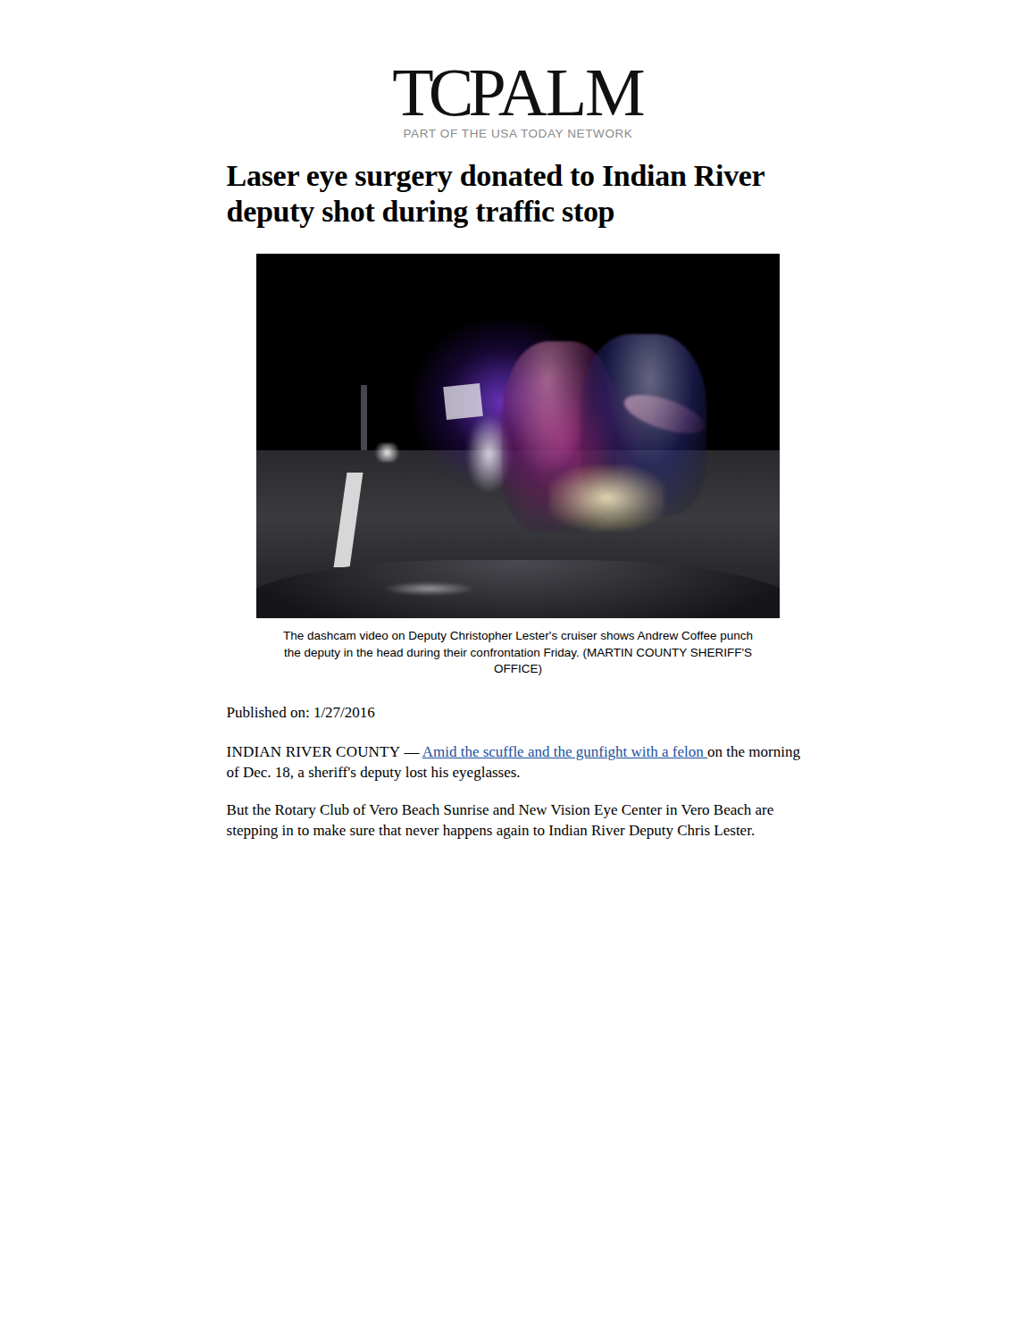TCPALM
PART OF THE USA TODAY NETWORK
Laser eye surgery donated to Indian River deputy shot during traffic stop
The dashcam video on Deputy Christopher Lester's cruiser shows Andrew Coffee punch the deputy in the head during their confrontation Friday. (MARTIN COUNTY SHERIFF'S OFFICE)
Published on: 1/27/2016
INDIAN RIVER COUNTY — Amid the scuffle and the gunfight with a felon on the morning of Dec. 18, a sheriff's deputy lost his eyeglasses.
But the Rotary Club of Vero Beach Sunrise and New Vision Eye Center in Vero Beach are stepping in to make sure that never happens again to Indian River Deputy Chris Lester.